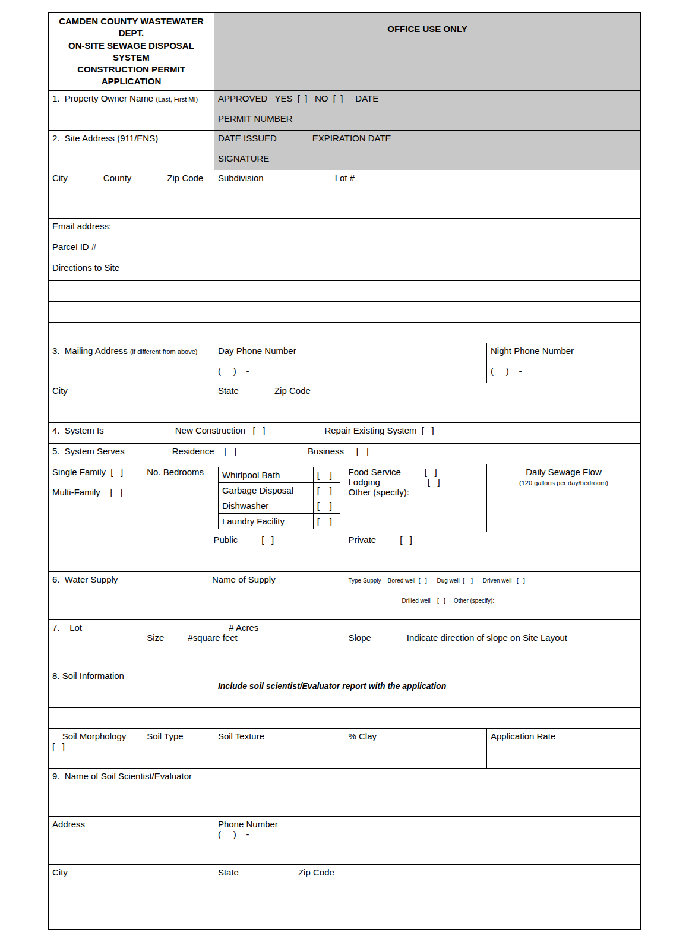| CAMDEN COUNTY WASTEWATER DEPT. ON-SITE SEWAGE DISPOSAL SYSTEM CONSTRUCTION PERMIT APPLICATION | OFFICE USE ONLY |
| 1. Property Owner Name (Last, First MI) | APPROVED YES [ ] NO [ ] DATE PERMIT NUMBER |
| 2. Site Address (911/ENS) | DATE ISSUED EXPIRATION DATE SIGNATURE |
| City County Zip Code | Subdivision Lot # |
| Email address: |
| Parcel ID # |
| Directions to Site |
| 3. Mailing Address (if different from above) | Day Phone Number ( ) - | Night Phone Number ( ) - |
| City | State Zip Code |
| 4. System Is New Construction [ ] Repair Existing System [ ] |
| 5. System Serves Residence [ ] Business [ ] |
| Single Family [ ] Multi-Family [ ] | No. Bedrooms | / Whirlpool Bath / [ ] / / Garbage Disposal / [ ] / / Dishwasher / [ ] / / Laundry Facility / [ ] / | Food Service [ ] Lodging [ ] Other (specify): | Daily Sewage Flow (120 gallons per day/bedroom) |
| | Public [ ] | Private [ ] |
| 6. Water Supply | Name of Supply | Type Supply Bored well [ ] Dug well [ ] Driven well [ ] Drilled well [ ] Other (specify): |
| 7. Lot | # Acres Size #square feet | Slope Indicate direction of slope on Site Layout |
| 8. Soil Information | Include soil scientist/Evaluator report with the application |
| Soil Morphology [ ] | Soil Type | Soil Texture | % Clay | Application Rate |
| 9. Name of Soil Scientist/Evaluator | |
| Address | Phone Number ( ) - |
| City | State Zip Code |